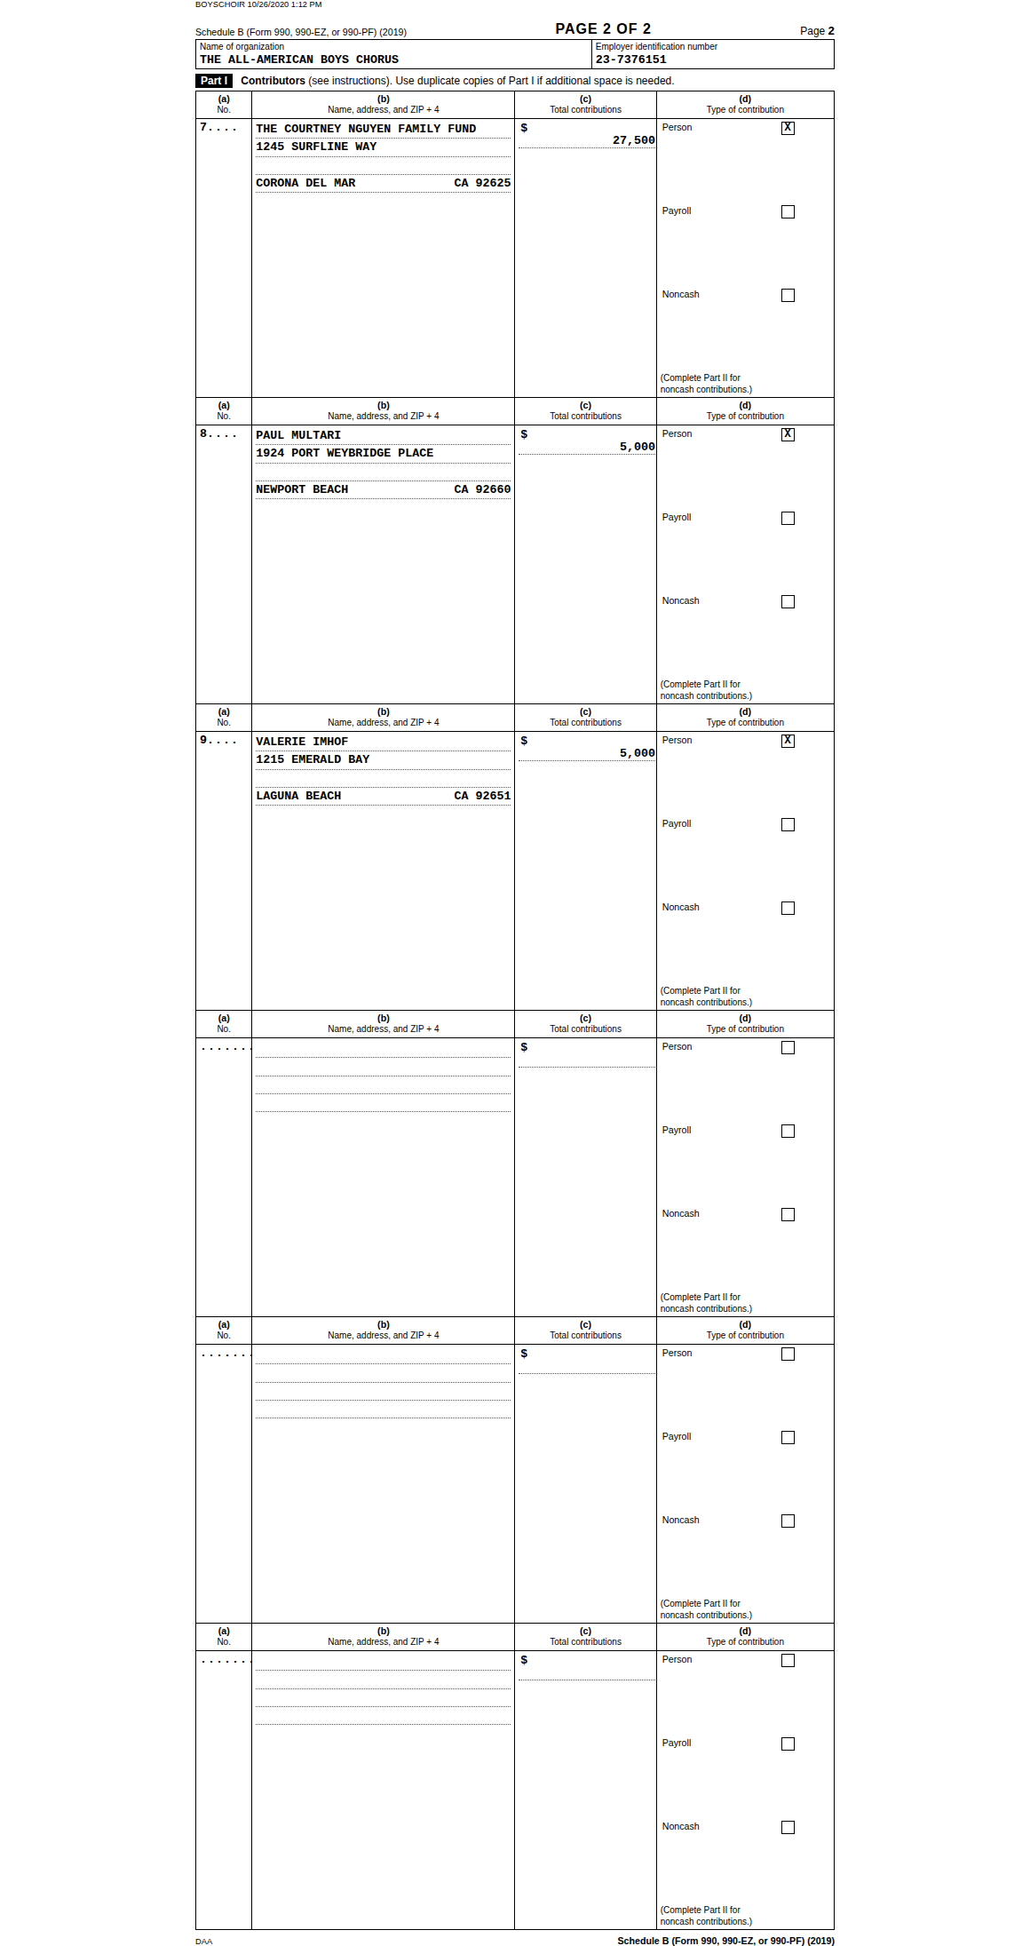BOYSCHOIR 10/26/2020 1:12 PM
Schedule B (Form 990, 990-EZ, or 990-PF) (2019)
PAGE 2 OF 2
Page 2
| Name of organization THE ALL-AMERICAN BOYS CHORUS | Employer identification number 23-7376151 |
Part I Contributors (see instructions). Use duplicate copies of Part I if additional space is needed.
| (a) No. | (b) Name, address, and ZIP + 4 | (c) Total contributions | (d) Type of contribution |
| 7 .... | THE COURTNEY NGUYEN FAMILY FUND 1245 SURFLINE WAY CORONA DEL MAR CA 92625 | $ 27,500 | / Person / X / / Payroll / / / Noncash / / (Complete Part II for noncash contributions.) |
| (a) No. | (b) Name, address, and ZIP + 4 | (c) Total contributions | (d) Type of contribution |
| 8 .... | PAUL MULTARI 1924 PORT WEYBRIDGE PLACE NEWPORT BEACH CA 92660 | $ 5,000 | / Person / X / / Payroll / / / Noncash / / (Complete Part II for noncash contributions.) |
| (a) No. | (b) Name, address, and ZIP + 4 | (c) Total contributions | (d) Type of contribution |
| 9 .... | VALERIE IMHOF 1215 EMERALD BAY LAGUNA BEACH CA 92651 | $ 5,000 | / Person / X / / Payroll / / / Noncash / / (Complete Part II for noncash contributions.) |
| (a) No. | (b) Name, address, and ZIP + 4 | (c) Total contributions | (d) Type of contribution |
| ....... | | $ | / Person / / / Payroll / / / Noncash / / (Complete Part II for noncash contributions.) |
| (a) No. | (b) Name, address, and ZIP + 4 | (c) Total contributions | (d) Type of contribution |
| ....... | | $ | / Person / / / Payroll / / / Noncash / / (Complete Part II for noncash contributions.) |
| (a) No. | (b) Name, address, and ZIP + 4 | (c) Total contributions | (d) Type of contribution |
| ....... | | $ | / Person / / / Payroll / / / Noncash / / (Complete Part II for noncash contributions.) |
DAA
Schedule B (Form 990, 990-EZ, or 990-PF) (2019)